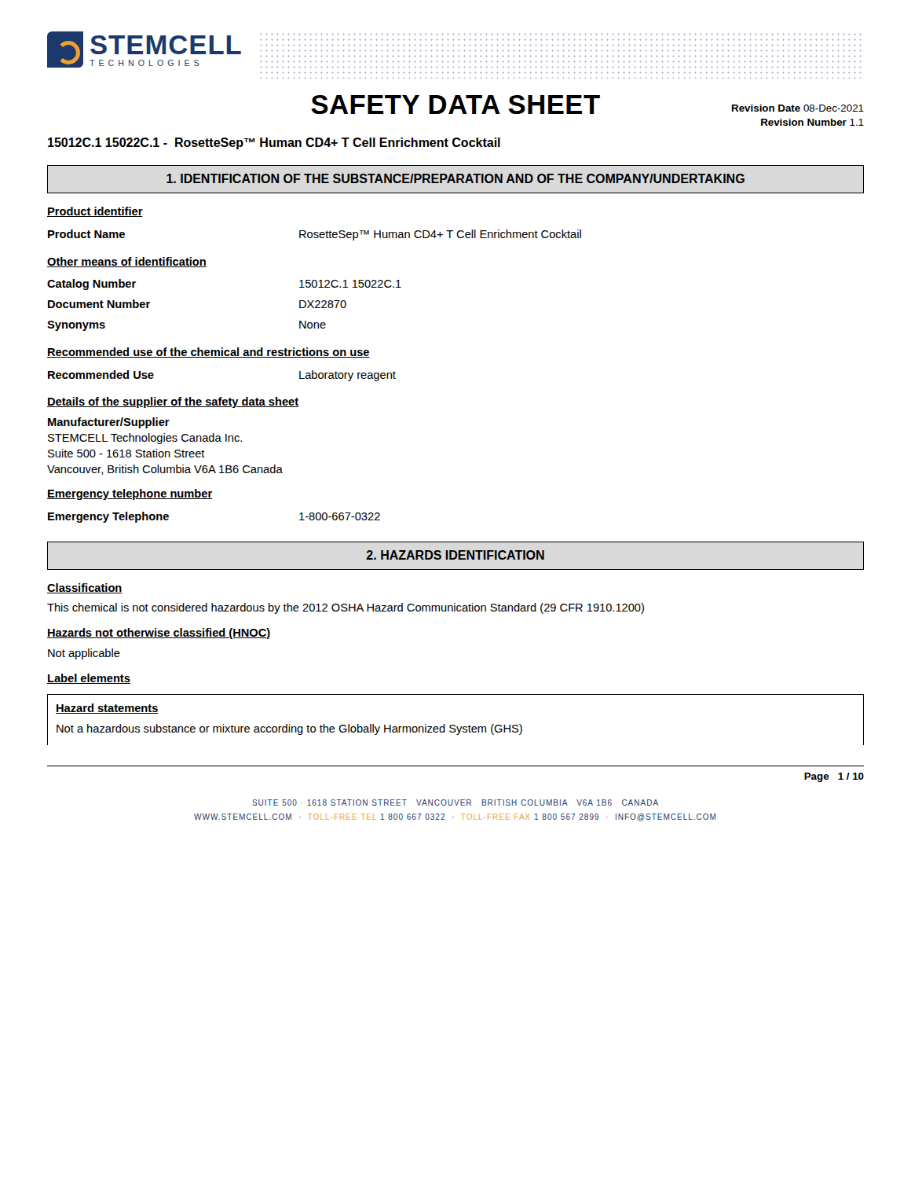STEMCELL
TECHNOLOGIES
SAFETY DATA SHEET
Revision Date 08-Dec-2021
Revision Number 1.1
15012C.1 15022C.1 - RosetteSep™ Human CD4+ T Cell Enrichment Cocktail
1. IDENTIFICATION OF THE SUBSTANCE/PREPARATION AND OF THE COMPANY/UNDERTAKING
Product identifier
| Product Name | RosetteSep™ Human CD4+ T Cell Enrichment Cocktail |
Other means of identification
| Catalog Number | 15012C.1 15022C.1 |
| Document Number | DX22870 |
| Synonyms | None |
Recommended use of the chemical and restrictions on use
| Recommended Use | Laboratory reagent |
Details of the supplier of the safety data sheet
Manufacturer/Supplier
STEMCELL Technologies Canada Inc.
Suite 500 - 1618 Station Street
Vancouver, British Columbia V6A 1B6 Canada
Emergency telephone number
| Emergency Telephone | 1-800-667-0322 |
2. HAZARDS IDENTIFICATION
Classification
This chemical is not considered hazardous by the 2012 OSHA Hazard Communication Standard (29 CFR 1910.1200)
Hazards not otherwise classified (HNOC)
Not applicable
Label elements
Hazard statements
Not a hazardous substance or mixture according to the Globally Harmonized System (GHS)
Page 1 / 10
SUITE 500 · 1618 STATION STREET VANCOUVER BRITISH COLUMBIA V6A 1B6 CANADA
WWW.STEMCELL.COM · TOLL-FREE TEL 1 800 667 0322 · TOLL-FREE FAX 1 800 567 2899 · INFO@STEMCELL.COM